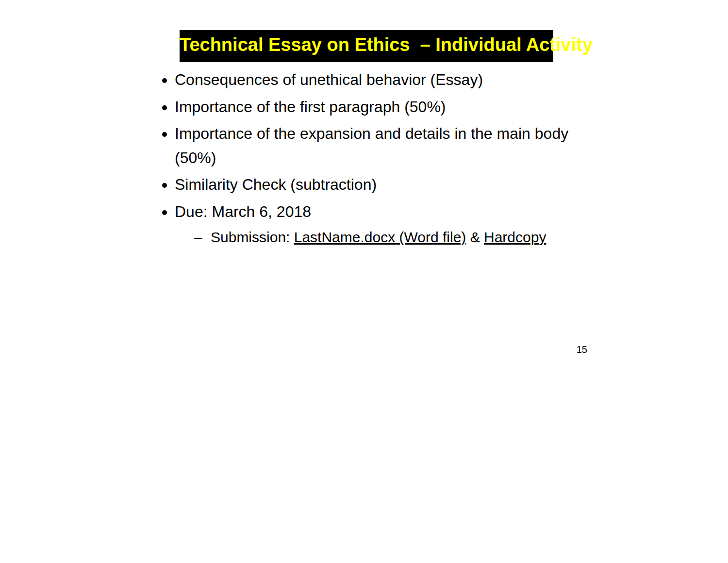Technical Essay on Ethics – Individual Activity
Consequences of unethical behavior (Essay)
Importance of the first paragraph (50%)
Importance of the expansion and details in the main body (50%)
Similarity Check (subtraction)
Due: March 6, 2018
Submission: LastName.docx (Word file) & Hardcopy
15